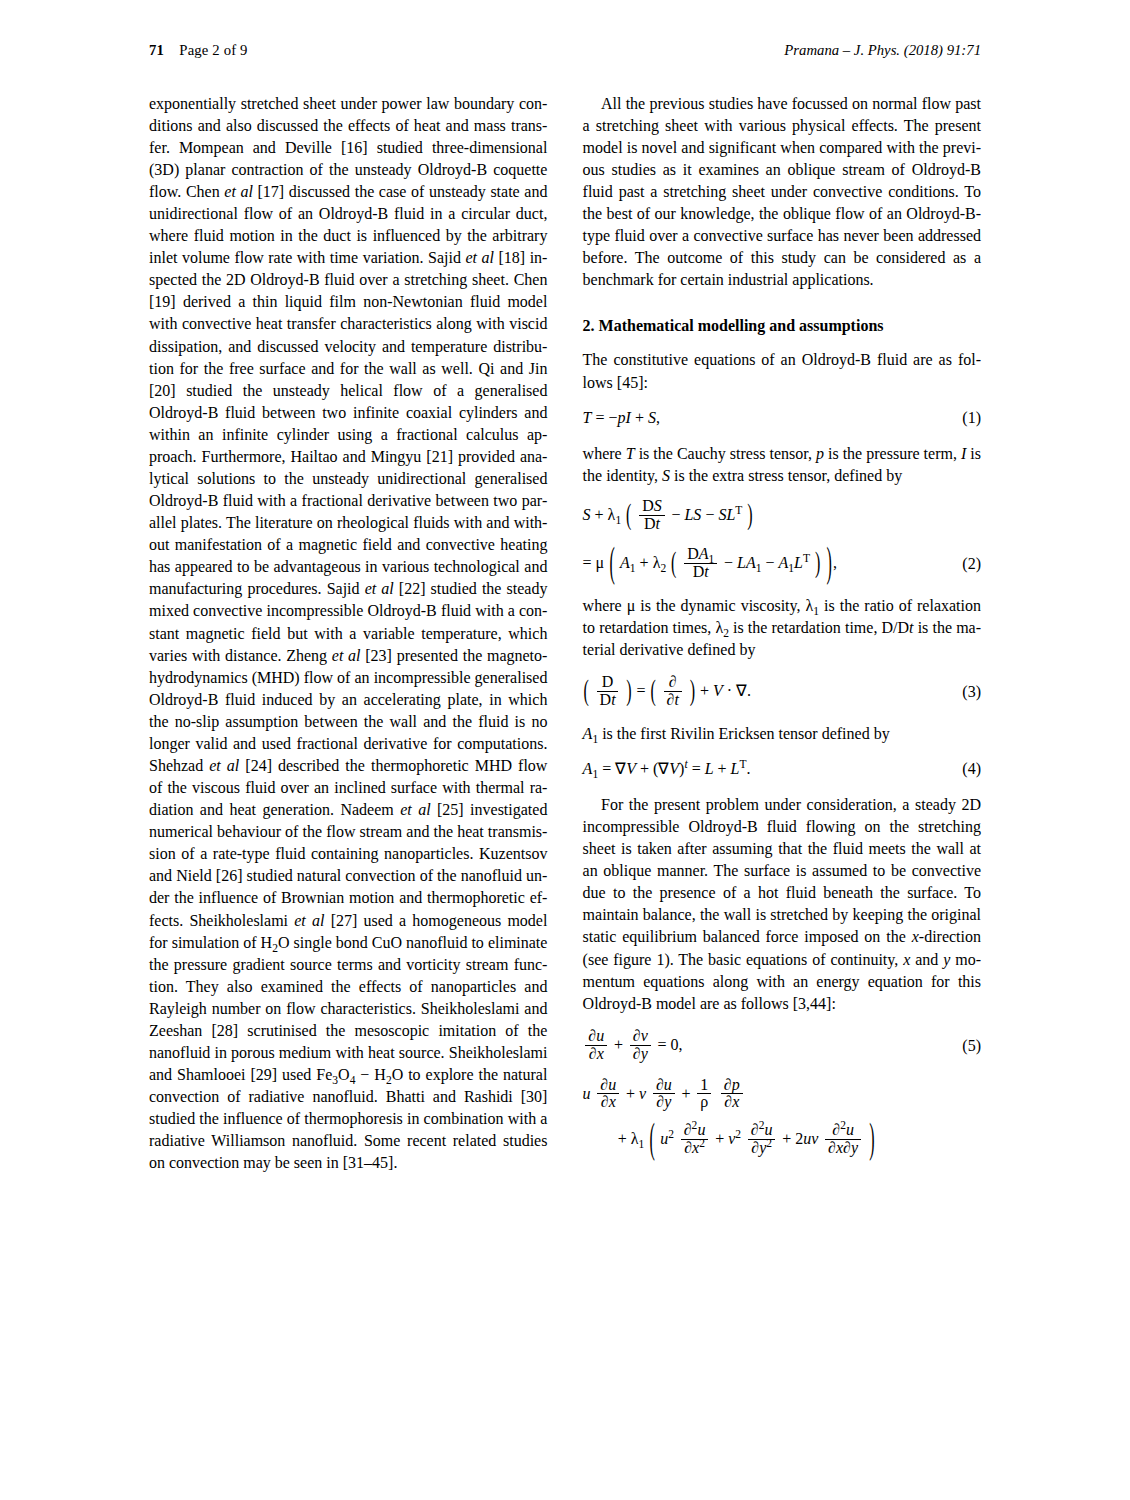71 Page 2 of 9
Pramana – J. Phys. (2018) 91:71
exponentially stretched sheet under power law boundary conditions and also discussed the effects of heat and mass transfer. Mompean and Deville [16] studied three-dimensional (3D) planar contraction of the unsteady Oldroyd-B coquette flow. Chen et al [17] discussed the case of unsteady state and unidirectional flow of an Oldroyd-B fluid in a circular duct, where fluid motion in the duct is influenced by the arbitrary inlet volume flow rate with time variation. Sajid et al [18] inspected the 2D Oldroyd-B fluid over a stretching sheet. Chen [19] derived a thin liquid film non-Newtonian fluid model with convective heat transfer characteristics along with viscid dissipation, and discussed velocity and temperature distribution for the free surface and for the wall as well. Qi and Jin [20] studied the unsteady helical flow of a generalised Oldroyd-B fluid between two infinite coaxial cylinders and within an infinite cylinder using a fractional calculus approach. Furthermore, Hailtao and Mingyu [21] provided analytical solutions to the unsteady unidirectional generalised Oldroyd-B fluid with a fractional derivative between two parallel plates. The literature on rheological fluids with and without manifestation of a magnetic field and convective heating has appeared to be advantageous in various technological and manufacturing procedures. Sajid et al [22] studied the steady mixed convective incompressible Oldroyd-B fluid with a constant magnetic field but with a variable temperature, which varies with distance. Zheng et al [23] presented the magnetohydrodynamics (MHD) flow of an incompressible generalised Oldroyd-B fluid induced by an accelerating plate, in which the no-slip assumption between the wall and the fluid is no longer valid and used fractional derivative for computations. Shehzad et al [24] described the thermophoretic MHD flow of the viscous fluid over an inclined surface with thermal radiation and heat generation. Nadeem et al [25] investigated numerical behaviour of the flow stream and the heat transmission of a rate-type fluid containing nanoparticles. Kuzentsov and Nield [26] studied natural convection of the nanofluid under the influence of Brownian motion and thermophoretic effects. Sheikholeslami et al [27] used a homogeneous model for simulation of H2O single bond CuO nanofluid to eliminate the pressure gradient source terms and vorticity stream function. They also examined the effects of nanoparticles and Rayleigh number on flow characteristics. Sheikholeslami and Zeeshan [28] scrutinised the mesoscopic imitation of the nanofluid in porous medium with heat source. Sheikholeslami and Shamlooei [29] used Fe3O4 − H2O to explore the natural convection of radiative nanofluid. Bhatti and Rashidi [30] studied the influence of thermophoresis in combination with a radiative Williamson nanofluid. Some recent related studies on convection may be seen in [31–45].
All the previous studies have focussed on normal flow past a stretching sheet with various physical effects. The present model is novel and significant when compared with the previous studies as it examines an oblique stream of Oldroyd-B fluid past a stretching sheet under convective conditions. To the best of our knowledge, the oblique flow of an Oldroyd-B-type fluid over a convective surface has never been addressed before. The outcome of this study can be considered as a benchmark for certain industrial applications.
2. Mathematical modelling and assumptions
The constitutive equations of an Oldroyd-B fluid are as follows [45]:
T = −pI + S,
(1)
where T is the Cauchy stress tensor, p is the pressure term, I is the identity, S is the extra stress tensor, defined by
S + λ1 ( DS Dt − LS − SLT )
= μ ( A1 + λ2 ( DA1 Dt − LA1 − A1LT ) ),
(2)
where μ is the dynamic viscosity, λ1 is the ratio of relaxation to retardation times, λ2 is the retardation time, D/Dt is the material derivative defined by
( DDt ) = ( ∂∂t ) + V · ∇.
(3)
A1 is the first Rivilin Ericksen tensor defined by
A1 = ∇V + (∇V)t = L + LT.
(4)
For the present problem under consideration, a steady 2D incompressible Oldroyd-B fluid flowing on the stretching sheet is taken after assuming that the fluid meets the wall at an oblique manner. The surface is assumed to be convective due to the presence of a hot fluid beneath the surface. To maintain balance, the wall is stretched by keeping the original static equilibrium balanced force imposed on the x-direction (see figure 1). The basic equations of continuity, x and y momentum equations along with an energy equation for this Oldroyd-B model are as follows [3,44]:
∂u∂x + ∂v∂y = 0,
(5)
u ∂u∂x + v ∂u∂y + 1 ρ ∂p∂x
+ λ1 ( u2 ∂2u∂x2 + v2 ∂2u∂y2 + 2uv ∂2u∂x∂y )